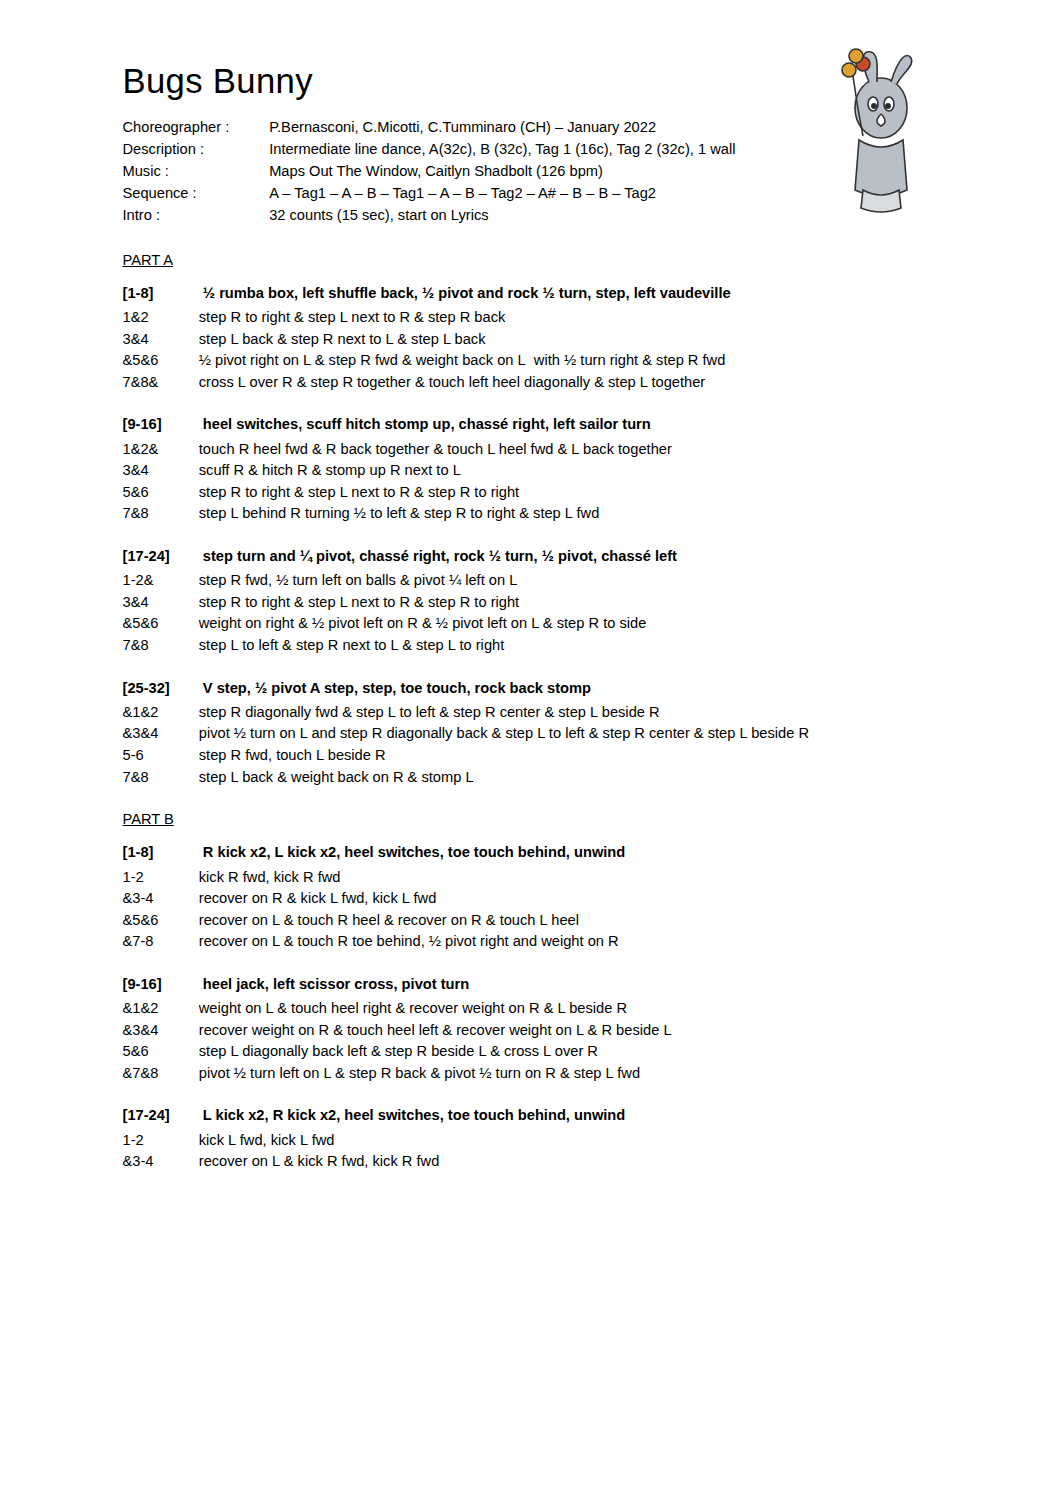Bugs Bunny
| Choreographer : | P.Bernasconi, C.Micotti, C.Tumminaro (CH) – January 2022 |
| Description : | Intermediate line dance, A(32c), B (32c), Tag 1 (16c), Tag 2 (32c), 1 wall |
| Music : | Maps Out The Window, Caitlyn Shadbolt (126 bpm) |
| Sequence : | A – Tag1 – A – B – Tag1 – A – B – Tag2 – A# – B – B – Tag2 |
| Intro : | 32 counts (15 sec), start on Lyrics |
PART A
[1-8] ½ rumba box, left shuffle back, ½ pivot and rock ½ turn, step, left vaudeville
| 1&2 | step R to right & step L next to R & step R back |
| 3&4 | step L back & step R next to L & step L back |
| &5&6 | ½ pivot right on L & step R fwd & weight back on L with ½ turn right & step R fwd |
| 7&8& | cross L over R & step R together & touch left heel diagonally & step L together |
[9-16] heel switches, scuff hitch stomp up, chassé right, left sailor turn
| 1&2& | touch R heel fwd & R back together & touch L heel fwd & L back together |
| 3&4 | scuff R & hitch R & stomp up R next to L |
| 5&6 | step R to right & step L next to R & step R to right |
| 7&8 | step L behind R turning ½ to left & step R to right & step L fwd |
[17-24] step turn and ¼ pivot, chassé right, rock ½ turn, ½ pivot, chassé left
| 1-2& | step R fwd, ½ turn left on balls & pivot ¼ left on L |
| 3&4 | step R to right & step L next to R & step R to right |
| &5&6 | weight on right & ½ pivot left on R & ½ pivot left on L & step R to side |
| 7&8 | step L to left & step R next to L & step L to right |
[25-32] V step, ½ pivot A step, step, toe touch, rock back stomp
| &1&2 | step R diagonally fwd & step L to left & step R center & step L beside R |
| &3&4 | pivot ½ turn on L and step R diagonally back & step L to left & step R center & step L beside R |
| 5-6 | step R fwd, touch L beside R |
| 7&8 | step L back & weight back on R & stomp L |
PART B
[1-8] R kick x2, L kick x2, heel switches, toe touch behind, unwind
| 1-2 | kick R fwd, kick R fwd |
| &3-4 | recover on R & kick L fwd, kick L fwd |
| &5&6 | recover on L & touch R heel & recover on R & touch L heel |
| &7-8 | recover on L & touch R toe behind, ½ pivot right and weight on R |
[9-16] heel jack, left scissor cross, pivot turn
| &1&2 | weight on L & touch heel right & recover weight on R & L beside R |
| &3&4 | recover weight on R & touch heel left & recover weight on L & R beside L |
| 5&6 | step L diagonally back left & step R beside L & cross L over R |
| &7&8 | pivot ½ turn left on L & step R back & pivot ½ turn on R & step L fwd |
[17-24] L kick x2, R kick x2, heel switches, toe touch behind, unwind
| 1-2 | kick L fwd, kick L fwd |
| &3-4 | recover on L & kick R fwd, kick R fwd |